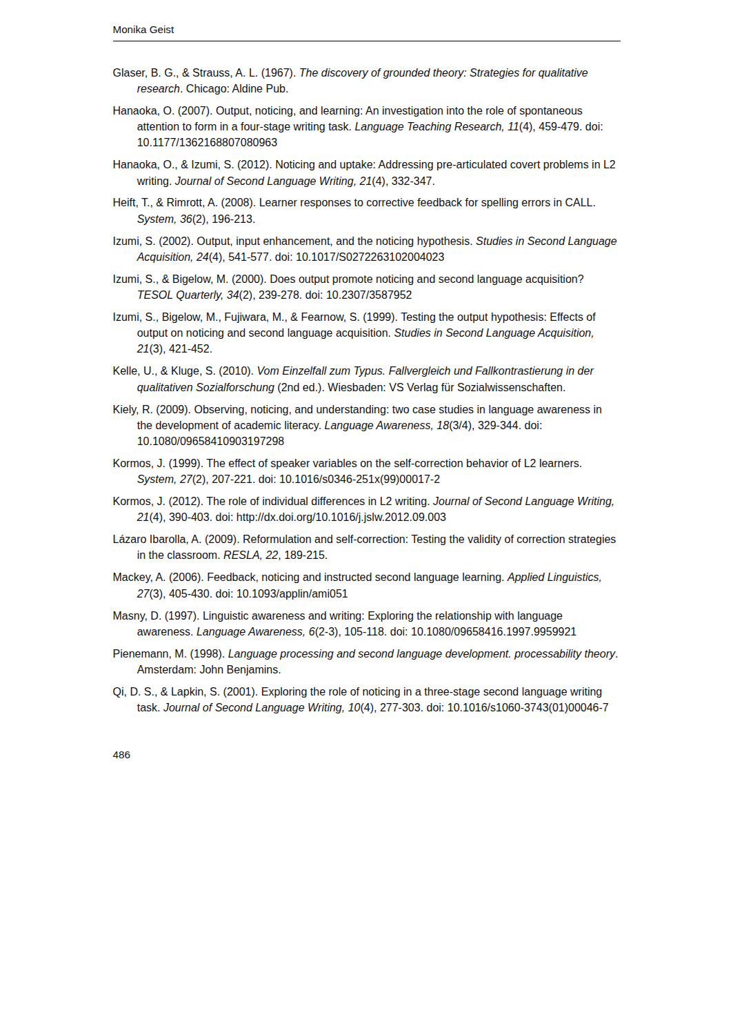Monika Geist
Glaser, B. G., & Strauss, A. L. (1967). The discovery of grounded theory: Strategies for qualitative research. Chicago: Aldine Pub.
Hanaoka, O. (2007). Output, noticing, and learning: An investigation into the role of spontaneous attention to form in a four-stage writing task. Language Teaching Research, 11(4), 459-479. doi: 10.1177/1362168807080963
Hanaoka, O., & Izumi, S. (2012). Noticing and uptake: Addressing pre-articulated covert problems in L2 writing. Journal of Second Language Writing, 21(4), 332-347.
Heift, T., & Rimrott, A. (2008). Learner responses to corrective feedback for spelling errors in CALL. System, 36(2), 196-213.
Izumi, S. (2002). Output, input enhancement, and the noticing hypothesis. Studies in Second Language Acquisition, 24(4), 541-577. doi: 10.1017/S0272263102004023
Izumi, S., & Bigelow, M. (2000). Does output promote noticing and second language acquisition? TESOL Quarterly, 34(2), 239-278. doi: 10.2307/3587952
Izumi, S., Bigelow, M., Fujiwara, M., & Fearnow, S. (1999). Testing the output hypothesis: Effects of output on noticing and second language acquisition. Studies in Second Language Acquisition, 21(3), 421-452.
Kelle, U., & Kluge, S. (2010). Vom Einzelfall zum Typus. Fallvergleich und Fallkontrastierung in der qualitativen Sozialforschung (2nd ed.). Wiesbaden: VS Verlag für Sozialwissenschaften.
Kiely, R. (2009). Observing, noticing, and understanding: two case studies in language awareness in the development of academic literacy. Language Awareness, 18(3/4), 329-344. doi: 10.1080/09658410903197298
Kormos, J. (1999). The effect of speaker variables on the self-correction behavior of L2 learners. System, 27(2), 207-221. doi: 10.1016/s0346-251x(99)00017-2
Kormos, J. (2012). The role of individual differences in L2 writing. Journal of Second Language Writing, 21(4), 390-403. doi: http://dx.doi.org/10.1016/j.jslw.2012.09.003
Lázaro Ibarolla, A. (2009). Reformulation and self-correction: Testing the validity of correction strategies in the classroom. RESLA, 22, 189-215.
Mackey, A. (2006). Feedback, noticing and instructed second language learning. Applied Linguistics, 27(3), 405-430. doi: 10.1093/applin/ami051
Masny, D. (1997). Linguistic awareness and writing: Exploring the relationship with language awareness. Language Awareness, 6(2-3), 105-118. doi: 10.1080/09658416.1997.9959921
Pienemann, M. (1998). Language processing and second language development. processability theory. Amsterdam: John Benjamins.
Qi, D. S., & Lapkin, S. (2001). Exploring the role of noticing in a three-stage second language writing task. Journal of Second Language Writing, 10(4), 277-303. doi: 10.1016/s1060-3743(01)00046-7
486